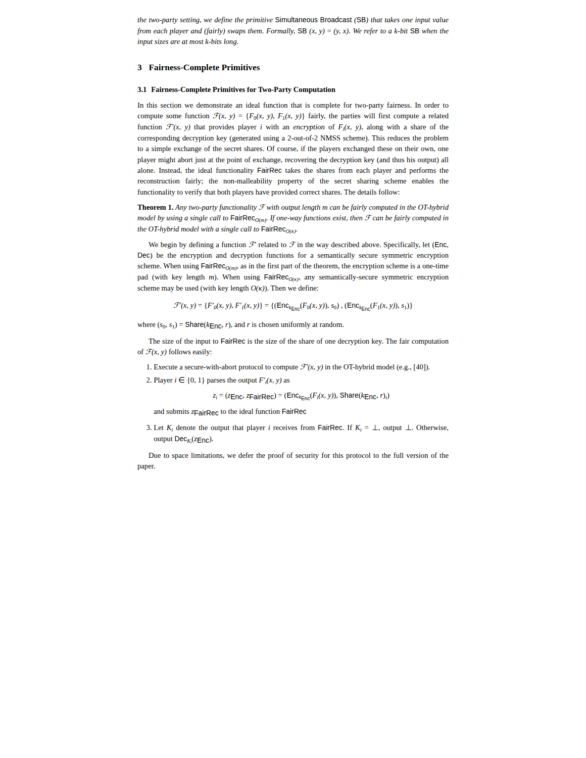the two-party setting, we define the primitive Simultaneous Broadcast (SB) that takes one input value from each player and (fairly) swaps them. Formally, SB (x, y) = (y, x). We refer to a k-bit SB when the input sizes are at most k-bits long.
3 Fairness-Complete Primitives
3.1 Fairness-Complete Primitives for Two-Party Computation
In this section we demonstrate an ideal function that is complete for two-party fairness. In order to compute some function ℱ(x, y) = {F0(x, y), F1(x, y)} fairly, the parties will first compute a related function ℱ′(x, y) that provides player i with an encryption of Fi(x, y), along with a share of the corresponding decryption key (generated using a 2-out-of-2 NMSS scheme). This reduces the problem to a simple exchange of the secret shares. Of course, if the players exchanged these on their own, one player might abort just at the point of exchange, recovering the decryption key (and thus his output) all alone. Instead, the ideal functionality FairRec takes the shares from each player and performs the reconstruction fairly; the non-malleability property of the secret sharing scheme enables the functionality to verify that both players have provided correct shares. The details follow:
Theorem 1. Any two-party functionality ℱ with output length m can be fairly computed in the OT-hybrid model by using a single call to FairRecO(m). If one-way functions exist, then ℱ can be fairly computed in the OT-hybrid model with a single call to FairRecO(κ).
We begin by defining a function ℱ′ related to ℱ in the way described above. Specifically, let (Enc, Dec) be the encryption and decryption functions for a semantically secure symmetric encryption scheme. When using FairRecO(m), as in the first part of the theorem, the encryption scheme is a one-time pad (with key length m). When using FairRecO(κ), any semantically-secure symmetric encryption scheme may be used (with key length O(κ)). Then we define:
ℱ′(x, y) = {F′0(x, y), F′1(x, y)} = {(EnckEnc(F0(x, y)), s0) , (EnckEnc(F1(x, y)), s1)}
where (s0, s1) = Share(kEnc, r), and r is chosen uniformly at random.
The size of the input to FairRec is the size of the share of one decryption key. The fair computation of ℱ(x, y) follows easily:
Execute a secure-with-abort protocol to compute ℱ′(x, y) in the OT-hybrid model (e.g., [40]).
Player i ∈ {0, 1} parses the output F′i(x, y) as
zi = (zEnc, zFairRec) = (EnckEnc(Fi(x, y)), Share(kEnc, r)i)
and submits zFairRec to the ideal function FairRec
Let Ki denote the output that player i receives from FairRec. If Ki = ⊥, output ⊥. Otherwise, output DecKi(zEnc).
Due to space limitations, we defer the proof of security for this protocol to the full version of the paper.